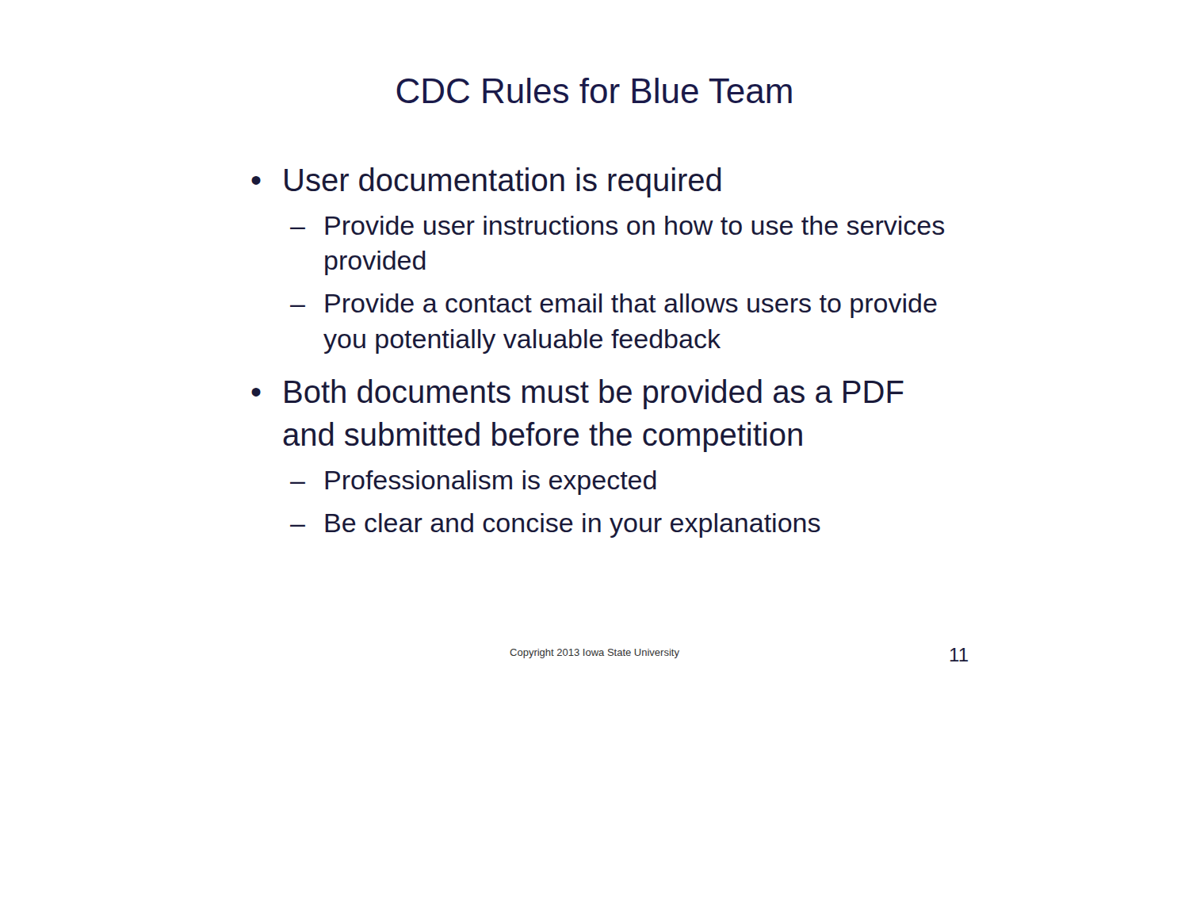CDC Rules for Blue Team
User documentation is required
Provide user instructions on how to use the services provided
Provide a contact email that allows users to provide you potentially valuable feedback
Both documents must be provided as a PDF and submitted before the competition
Professionalism is expected
Be clear and concise in your explanations
Copyright 2013 Iowa State University
11